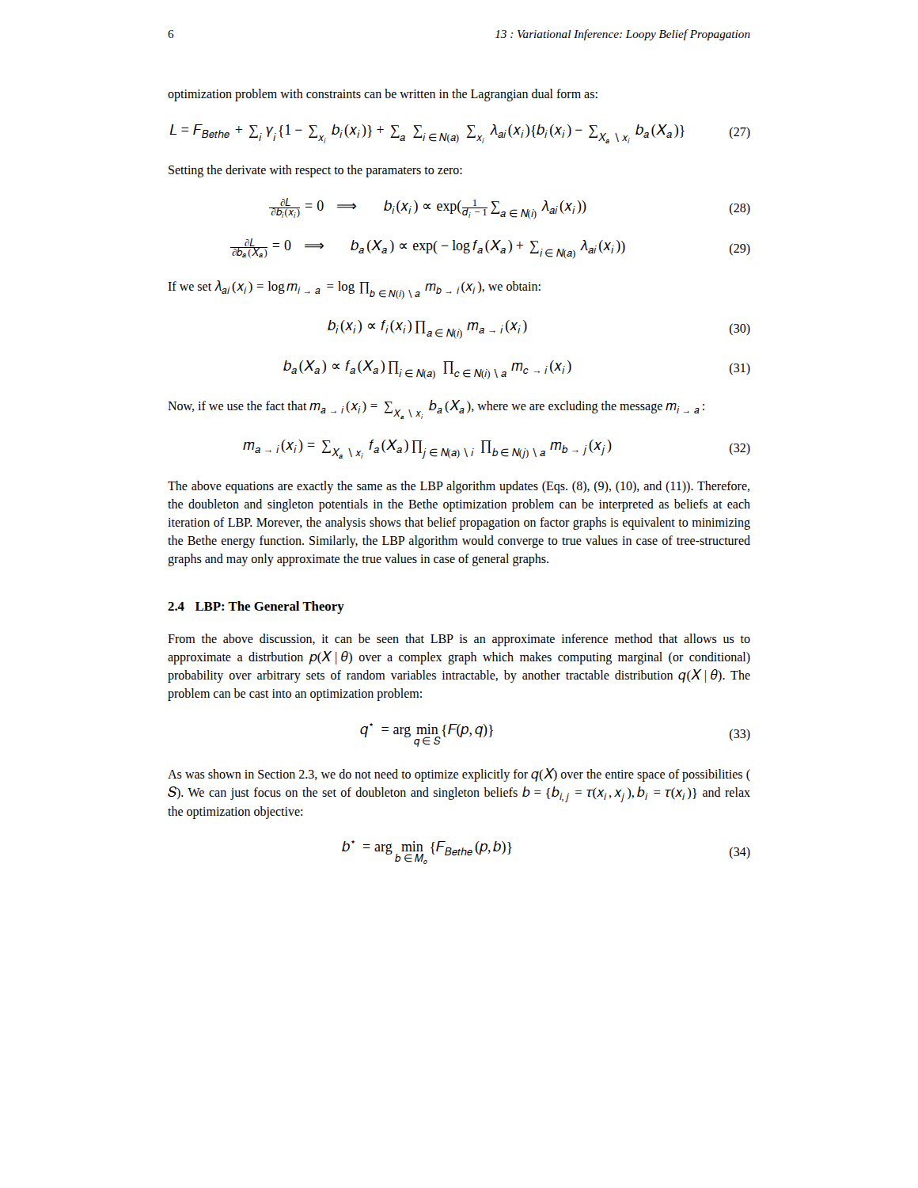6 13 : Variational Inference: Loopy Belief Propagation
optimization problem with constraints can be written in the Lagrangian dual form as:
L= FBethe + ∑i γi { 1− ∑xi bi(xi) } + ∑a ∑i∈N(a) ∑xi λai(xi) { bi(xi) − ∑Xa∖xi ba(Xa) } (27)
Setting the derivate with respect to the paramaters to zero:
∂L∂bi(xi) =0 ⟹ bi(xi) ∝ exp ( 1di−1 ∑a∈N(i) λai(xi) ) (28)
∂L∂ba(Xa) =0 ⟹ ba(Xa) ∝ exp ( −log fa(Xa) + ∑i∈N(a) λai(xi) ) (29)
If we set λai(xi) =log mi→a =log ∏b∈N(i)∖a mb→i(xi) , we obtain:
bi(xi) ∝ fi(xi) ∏a∈N(i) ma→i(xi) (30)
ba(Xa) ∝ fa(Xa) ∏i∈N(a) ∏c∈N(i)∖a mc→i(xi) (31)
Now, if we use the fact that ma→i(xi) = ∑Xa∖xi ba(Xa) , where we are excluding the message mi→a :
ma→i(xi) = ∑Xa∖xi fa(Xa) ∏j∈N(a)∖i ∏b∈N(j)∖a mb→j(xj) (32)
The above equations are exactly the same as the LBP algorithm updates (Eqs. (8), (9), (10), and (11)). Therefore, the doubleton and singleton potentials in the Bethe optimization problem can be interpreted as beliefs at each iteration of LBP. Morever, the analysis shows that belief propagation on factor graphs is equivalent to minimizing the Bethe energy function. Similarly, the LBP algorithm would converge to true values in case of tree-structured graphs and may only approximate the true values in case of general graphs.
2.4 LBP: The General Theory
From the above discussion, it can be seen that LBP is an approximate inference method that allows us to approximate a distrbution p(X|θ) over a complex graph which makes computing marginal (or conditional) probability over arbitrary sets of random variables intractable, by another tractable distribution q(X|θ). The problem can be cast into an optimization problem:
q⋆ = arg minq∈S {F(p,q)} (33)
As was shown in Section 2.3, we do not need to optimize explicitly for q(X) over the entire space of possibilities (S). We can just focus on the set of doubleton and singleton beliefs b= { bi,j=τ(xi,xj) , bi=τ(xi) } and relax the optimization objective:
b⋆ = arg minb∈Mo { FBethe (p,b) } (34)